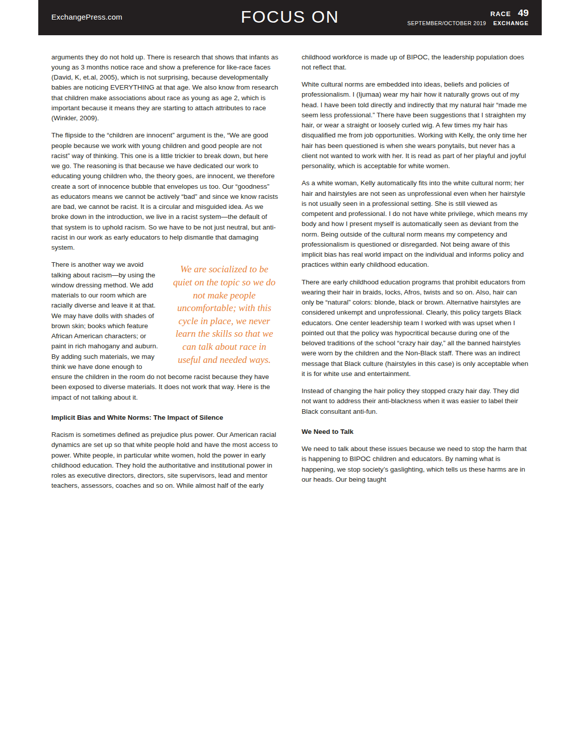ExchangePress.com
Focus on
RACE 49
SEPTEMBER/OCTOBER 2019 EXCHANGE
arguments they do not hold up. There is research that shows that infants as young as 3 months notice race and show a preference for like-race faces (David, K, et.al, 2005), which is not surprising, because developmentally babies are noticing EVERYTHING at that age. We also know from research that children make associations about race as young as age 2, which is important because it means they are starting to attach attributes to race (Winkler, 2009).
The flipside to the “children are innocent” argument is the, “We are good people because we work with young children and good people are not racist” way of thinking. This one is a little trickier to break down, but here we go. The reasoning is that because we have dedicated our work to educating young children who, the theory goes, are innocent, we therefore create a sort of innocence bubble that envelopes us too. Our “goodness” as educators means we cannot be actively “bad” and since we know racists are bad, we cannot be racist. It is a circular and misguided idea. As we broke down in the introduction, we live in a racist system—the default of that system is to uphold racism. So we have to be not just neutral, but anti-racist in our work as early educators to help dismantle that damaging system.
We are socialized to be quiet on the topic so we do not make people uncomfortable; with this cycle in place, we never learn the skills so that we can talk about race in useful and needed ways.
There is another way we avoid talking about racism—by using the window dressing method. We add materials to our room which are racially diverse and leave it at that. We may have dolls with shades of brown skin; books which feature African American characters; or paint in rich mahogany and auburn. By adding such materials, we may think we have done enough to ensure the children in the room do not become racist because they have been exposed to diverse materials. It does not work that way. Here is the impact of not talking about it.
Implicit Bias and White Norms: The Impact of Silence
Racism is sometimes defined as prejudice plus power. Our American racial dynamics are set up so that white people hold and have the most access to power. White people, in particular white women, hold the power in early childhood education. They hold the authoritative and institutional power in roles as executive directors, directors, site supervisors, lead and mentor teachers, assessors, coaches and so on. While almost half of the early childhood workforce is made up of BIPOC, the leadership population does not reflect that.
White cultural norms are embedded into ideas, beliefs and policies of professionalism. I (Ijumaa) wear my hair how it naturally grows out of my head. I have been told directly and indirectly that my natural hair “made me seem less professional.” There have been suggestions that I straighten my hair, or wear a straight or loosely curled wig. A few times my hair has disqualified me from job opportunities. Working with Kelly, the only time her hair has been questioned is when she wears ponytails, but never has a client not wanted to work with her. It is read as part of her playful and joyful personality, which is acceptable for white women.
As a white woman, Kelly automatically fits into the white cultural norm; her hair and hairstyles are not seen as unprofessional even when her hairstyle is not usually seen in a professional setting. She is still viewed as competent and professional. I do not have white privilege, which means my body and how I present myself is automatically seen as deviant from the norm. Being outside of the cultural norm means my competency and professionalism is questioned or disregarded. Not being aware of this implicit bias has real world impact on the individual and informs policy and practices within early childhood education.
There are early childhood education programs that prohibit educators from wearing their hair in braids, locks, Afros, twists and so on. Also, hair can only be “natural” colors: blonde, black or brown. Alternative hairstyles are considered unkempt and unprofessional. Clearly, this policy targets Black educators. One center leadership team I worked with was upset when I pointed out that the policy was hypocritical because during one of the beloved traditions of the school “crazy hair day,” all the banned hairstyles were worn by the children and the Non-Black staff. There was an indirect message that Black culture (hairstyles in this case) is only acceptable when it is for white use and entertainment.
Instead of changing the hair policy they stopped crazy hair day. They did not want to address their anti-blackness when it was easier to label their Black consultant anti-fun.
We Need to Talk
We need to talk about these issues because we need to stop the harm that is happening to BIPOC children and educators. By naming what is happening, we stop society’s gaslighting, which tells us these harms are in our heads. Our being taught